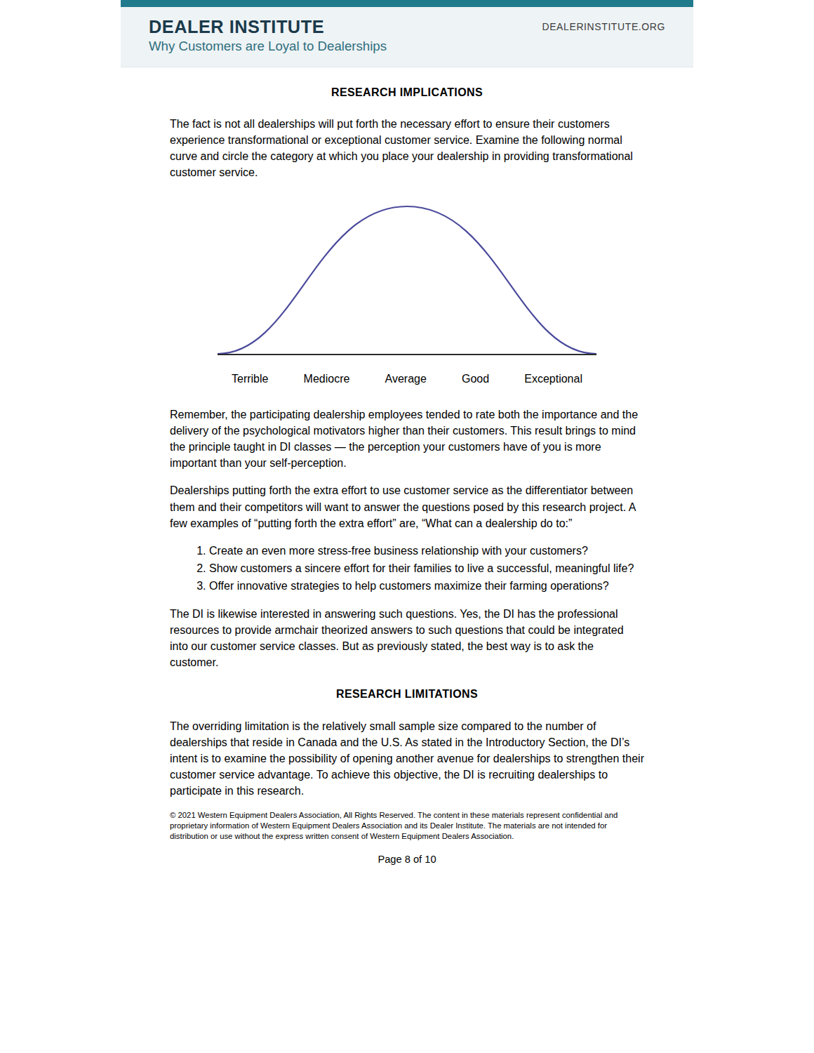DEALER INSTITUTE
Why Customers are Loyal to Dealerships
DEALERINSTITUTE.ORG
RESEARCH IMPLICATIONS
The fact is not all dealerships will put forth the necessary effort to ensure their customers experience transformational or exceptional customer service. Examine the following normal curve and circle the category at which you place your dealership in providing transformational customer service.
Terrible Mediocre Average Good Exceptional
Remember, the participating dealership employees tended to rate both the importance and the delivery of the psychological motivators higher than their customers. This result brings to mind the principle taught in DI classes — the perception your customers have of you is more important than your self-perception.
Dealerships putting forth the extra effort to use customer service as the differentiator between them and their competitors will want to answer the questions posed by this research project. A few examples of “putting forth the extra effort” are, “What can a dealership do to:”
Create an even more stress-free business relationship with your customers?
Show customers a sincere effort for their families to live a successful, meaningful life?
Offer innovative strategies to help customers maximize their farming operations?
The DI is likewise interested in answering such questions. Yes, the DI has the professional resources to provide armchair theorized answers to such questions that could be integrated into our customer service classes. But as previously stated, the best way is to ask the customer.
RESEARCH LIMITATIONS
The overriding limitation is the relatively small sample size compared to the number of dealerships that reside in Canada and the U.S. As stated in the Introductory Section, the DI’s intent is to examine the possibility of opening another avenue for dealerships to strengthen their customer service advantage. To achieve this objective, the DI is recruiting dealerships to participate in this research.
© 2021 Western Equipment Dealers Association, All Rights Reserved. The content in these materials represent confidential and proprietary information of Western Equipment Dealers Association and its Dealer Institute. The materials are not intended for distribution or use without the express written consent of Western Equipment Dealers Association.
Page 8 of 10